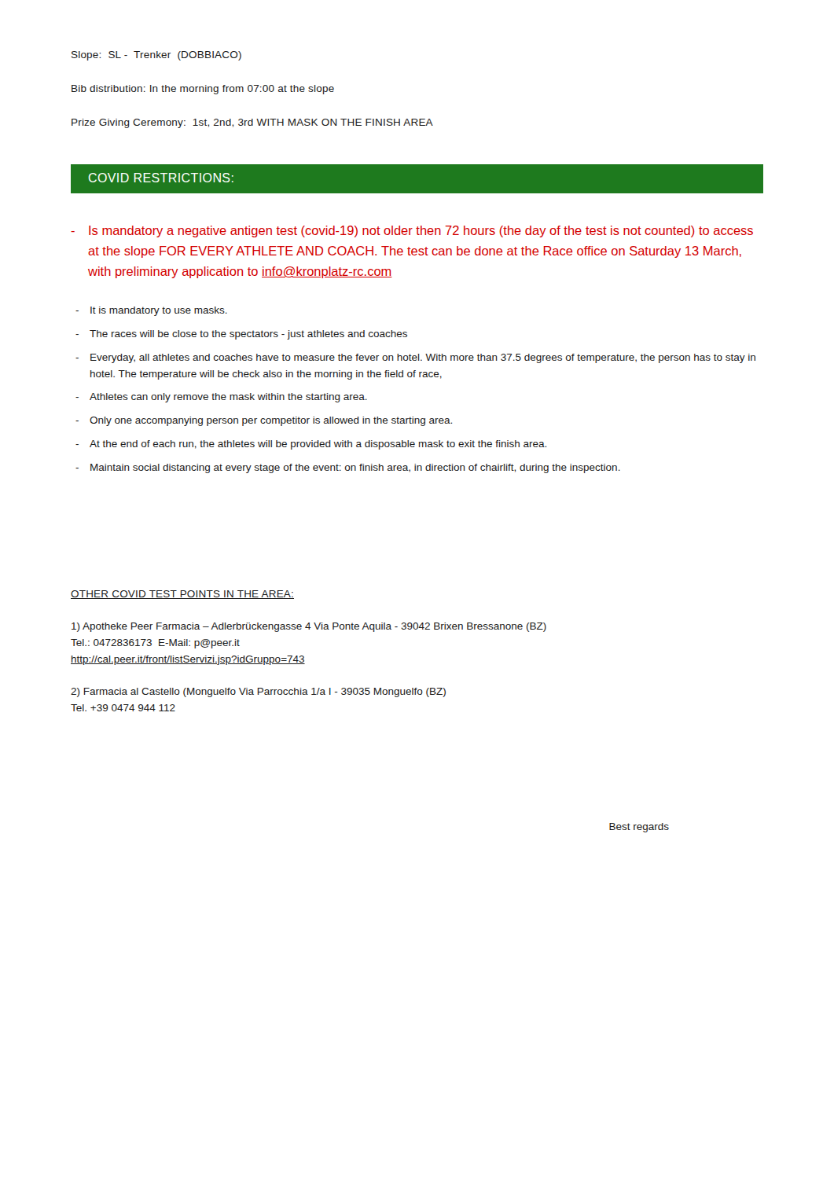Slope: SL - Trenker (DOBBIACO)
Bib distribution: In the morning from 07:00 at the slope
Prize Giving Ceremony: 1st, 2nd, 3rd WITH MASK ON THE FINISH AREA
COVID RESTRICTIONS:
Is mandatory a negative antigen test (covid-19) not older then 72 hours (the day of the test is not counted) to access at the slope FOR EVERY ATHLETE AND COACH. The test can be done at the Race office on Saturday 13 March, with preliminary application to info@kronplatz-rc.com
It is mandatory to use masks.
The races will be close to the spectators - just athletes and coaches
Everyday, all athletes and coaches have to measure the fever on hotel. With more than 37.5 degrees of temperature, the person has to stay in hotel. The temperature will be check also in the morning in the field of race,
Athletes can only remove the mask within the starting area.
Only one accompanying person per competitor is allowed in the starting area.
At the end of each run, the athletes will be provided with a disposable mask to exit the finish area.
Maintain social distancing at every stage of the event: on finish area, in direction of chairlift, during the inspection.
OTHER COVID TEST POINTS IN THE AREA:
1) Apotheke Peer Farmacia – Adlerbrückengasse 4 Via Ponte Aquila - 39042 Brixen Bressanone (BZ)
Tel.: 0472836173 E-Mail: p@peer.it
http://cal.peer.it/front/listServizi.jsp?idGruppo=743
2) Farmacia al Castello (Monguelfo Via Parrocchia 1/a I - 39035 Monguelfo (BZ)
Tel. +39 0474 944 112
Best regards